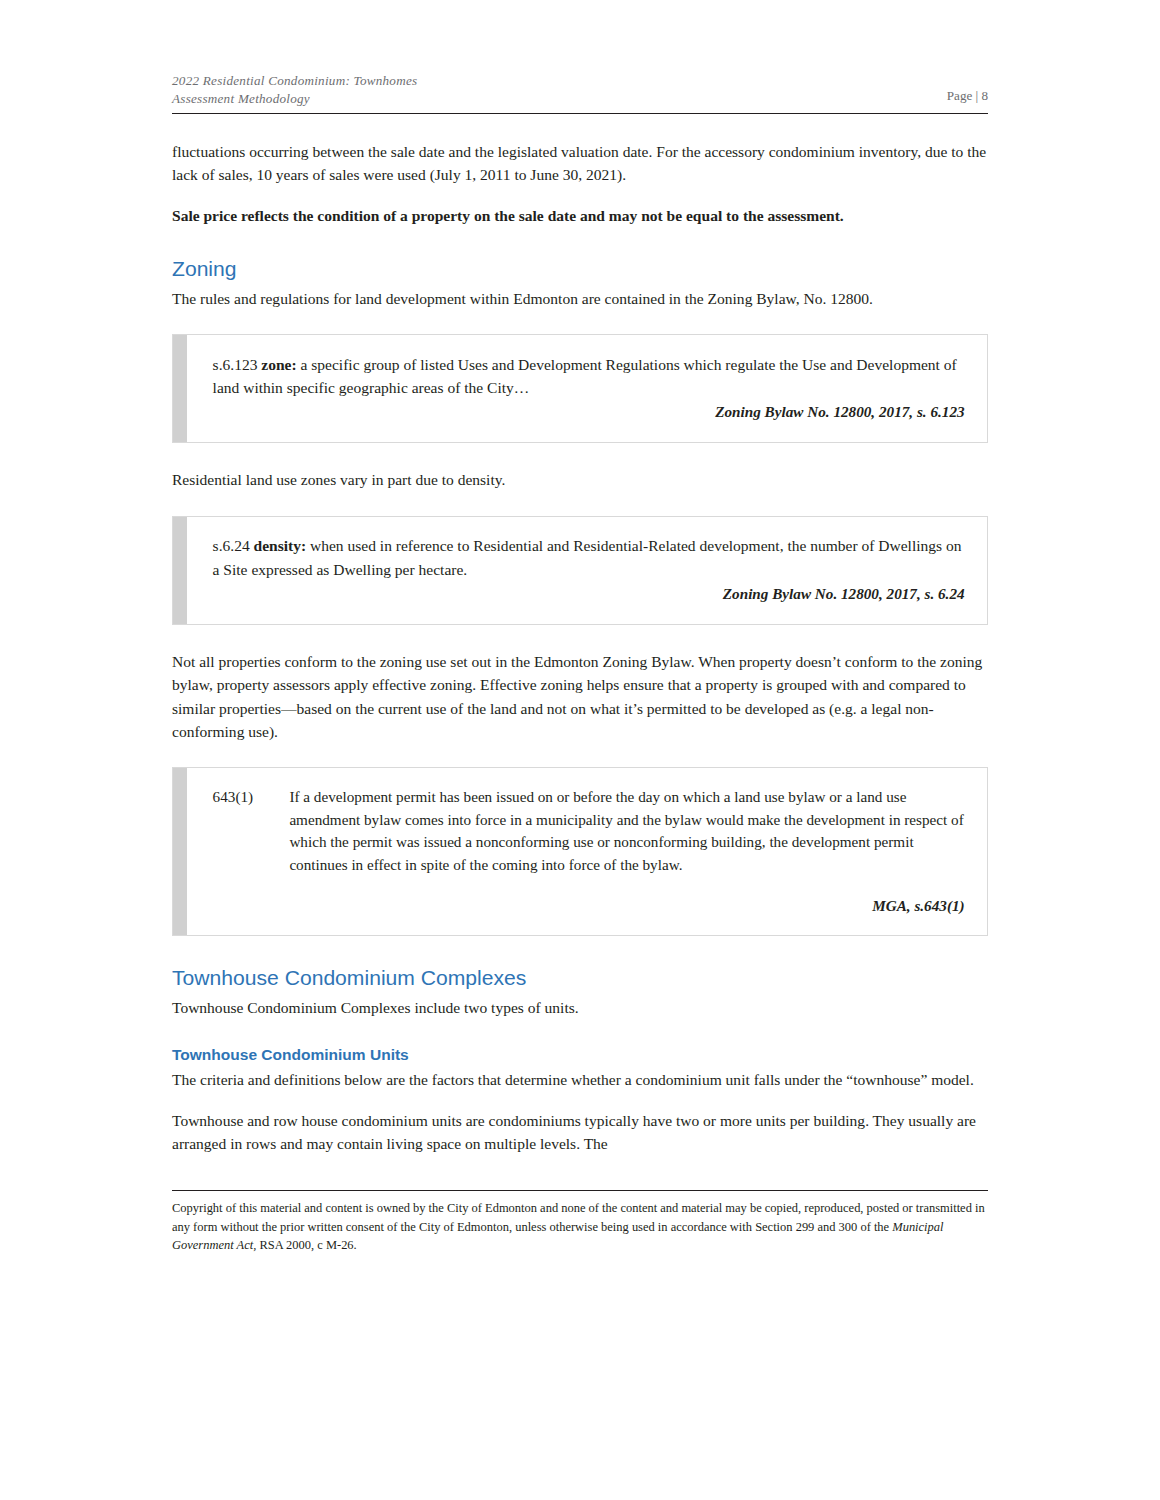2022 Residential Condominium: Townhomes
Assessment Methodology
Page | 8
fluctuations occurring between the sale date and the legislated valuation date. For the accessory condominium inventory, due to the lack of sales, 10 years of sales were used (July 1, 2011 to June 30, 2021).
Sale price reflects the condition of a property on the sale date and may not be equal to the assessment.
Zoning
The rules and regulations for land development within Edmonton are contained in the Zoning Bylaw, No. 12800.
s.6.123 zone: a specific group of listed Uses and Development Regulations which regulate the Use and Development of land within specific geographic areas of the City…
Zoning Bylaw No. 12800, 2017, s. 6.123
Residential land use zones vary in part due to density.
s.6.24 density: when used in reference to Residential and Residential-Related development, the number of Dwellings on a Site expressed as Dwelling per hectare.
Zoning Bylaw No. 12800, 2017, s. 6.24
Not all properties conform to the zoning use set out in the Edmonton Zoning Bylaw. When property doesn’t conform to the zoning bylaw, property assessors apply effective zoning. Effective zoning helps ensure that a property is grouped with and compared to similar properties—based on the current use of the land and not on what it’s permitted to be developed as (e.g. a legal non-conforming use).
643(1)
If a development permit has been issued on or before the day on which a land use bylaw or a land use amendment bylaw comes into force in a municipality and the bylaw would make the development in respect of which the permit was issued a nonconforming use or nonconforming building, the development permit continues in effect in spite of the coming into force of the bylaw.
MGA, s.643(1)
Townhouse Condominium Complexes
Townhouse Condominium Complexes include two types of units.
Townhouse Condominium Units
The criteria and definitions below are the factors that determine whether a condominium unit falls under the “townhouse” model.
Townhouse and row house condominium units are condominiums typically have two or more units per building. They usually are arranged in rows and may contain living space on multiple levels. The
Copyright of this material and content is owned by the City of Edmonton and none of the content and material may be copied, reproduced, posted or transmitted in any form without the prior written consent of the City of Edmonton, unless otherwise being used in accordance with Section 299 and 300 of the Municipal Government Act, RSA 2000, c M-26.